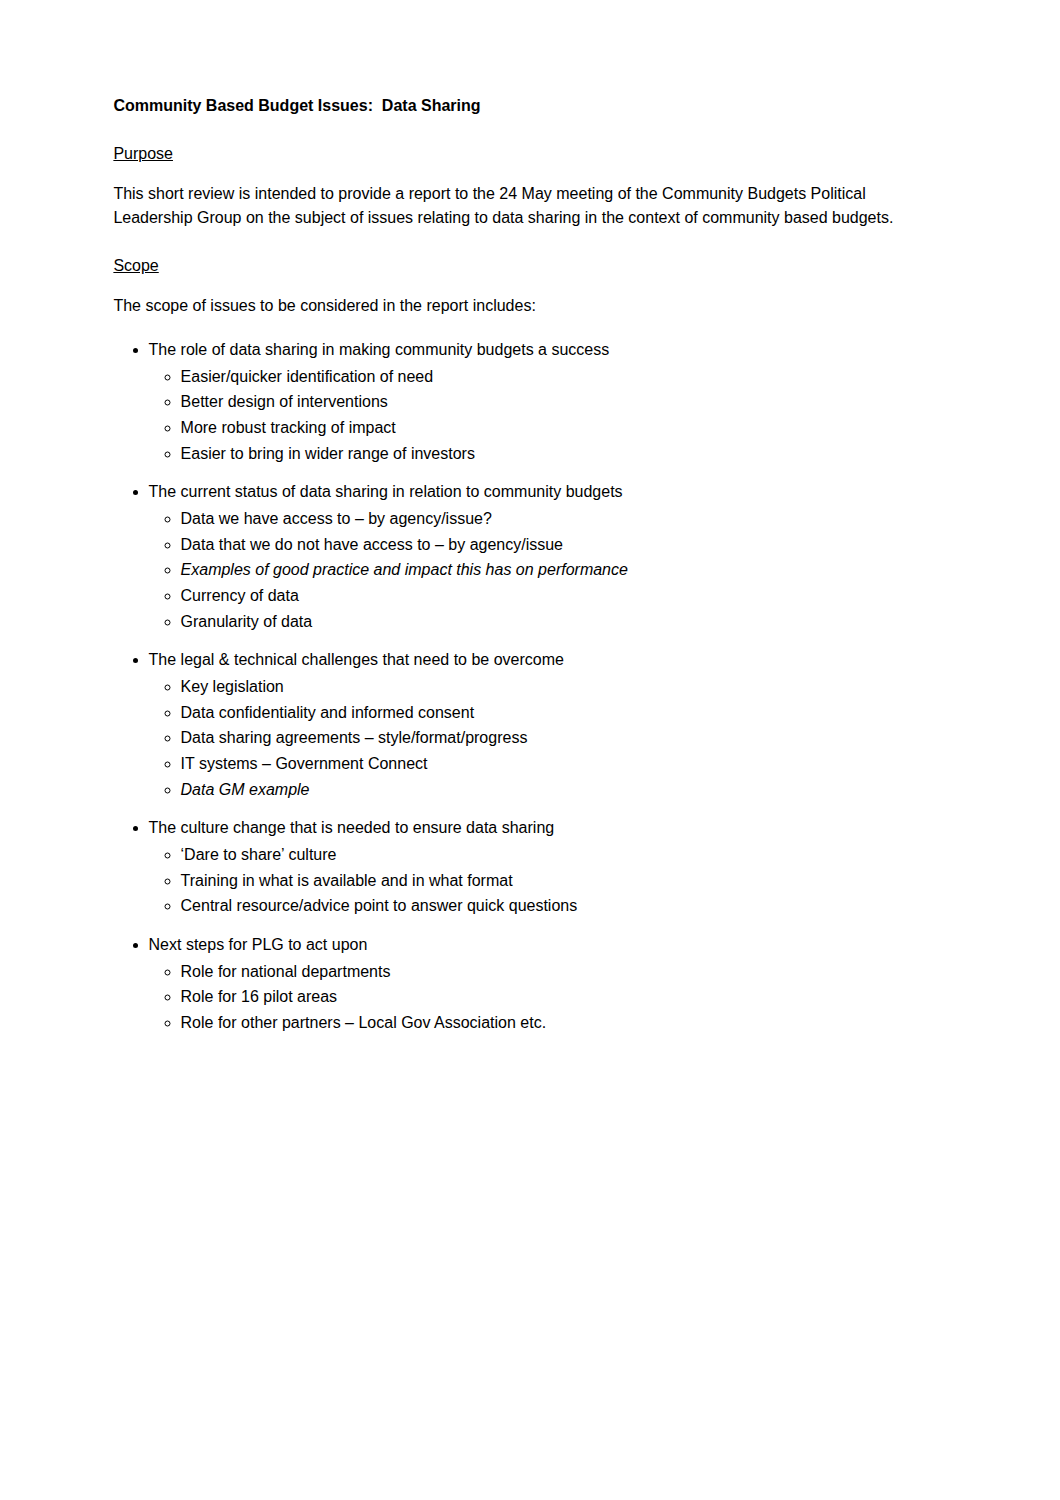Community Based Budget Issues: Data Sharing
Purpose
This short review is intended to provide a report to the 24 May meeting of the Community Budgets Political Leadership Group on the subject of issues relating to data sharing in the context of community based budgets.
Scope
The scope of issues to be considered in the report includes:
The role of data sharing in making community budgets a success
Easier/quicker identification of need
Better design of interventions
More robust tracking of impact
Easier to bring in wider range of investors
The current status of data sharing in relation to community budgets
Data we have access to – by agency/issue?
Data that we do not have access to – by agency/issue
Examples of good practice and impact this has on performance
Currency of data
Granularity of data
The legal & technical challenges that need to be overcome
Key legislation
Data confidentiality and informed consent
Data sharing agreements – style/format/progress
IT systems – Government Connect
Data GM example
The culture change that is needed to ensure data sharing
‘Dare to share’ culture
Training in what is available and in what format
Central resource/advice point to answer quick questions
Next steps for PLG to act upon
Role for national departments
Role for 16 pilot areas
Role for other partners – Local Gov Association etc.